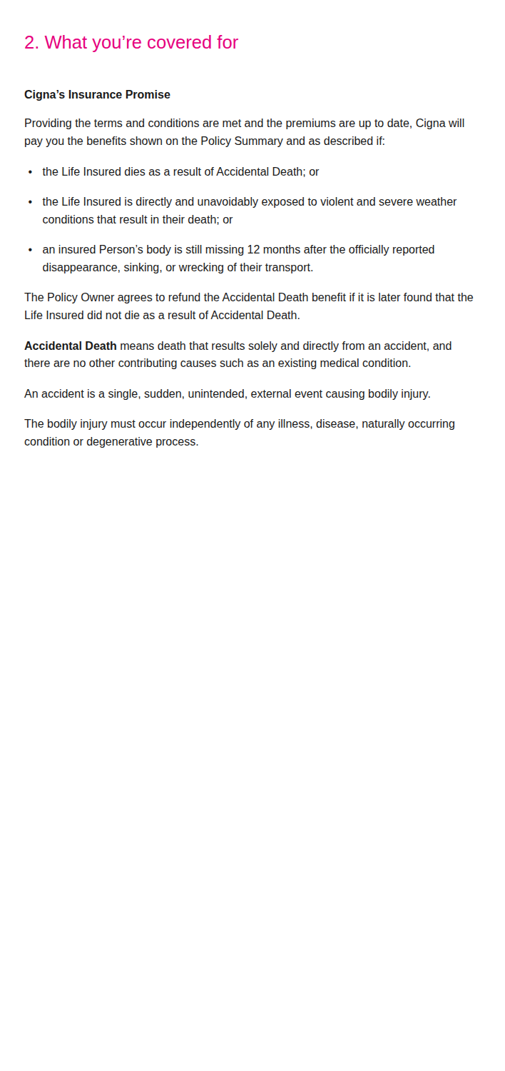2. What you’re covered for
Cigna’s Insurance Promise
Providing the terms and conditions are met and the premiums are up to date, Cigna will pay you the benefits shown on the Policy Summary and as described if:
the Life Insured dies as a result of Accidental Death; or
the Life Insured is directly and unavoidably exposed to violent and severe weather conditions that result in their death; or
an insured Person’s body is still missing 12 months after the officially reported disappearance, sinking, or wrecking of their transport.
The Policy Owner agrees to refund the Accidental Death benefit if it is later found that the Life Insured did not die as a result of Accidental Death.
Accidental Death means death that results solely and directly from an accident, and there are no other contributing causes such as an existing medical condition.
An accident is a single, sudden, unintended, external event causing bodily injury.
The bodily injury must occur independently of any illness, disease, naturally occurring condition or degenerative process.